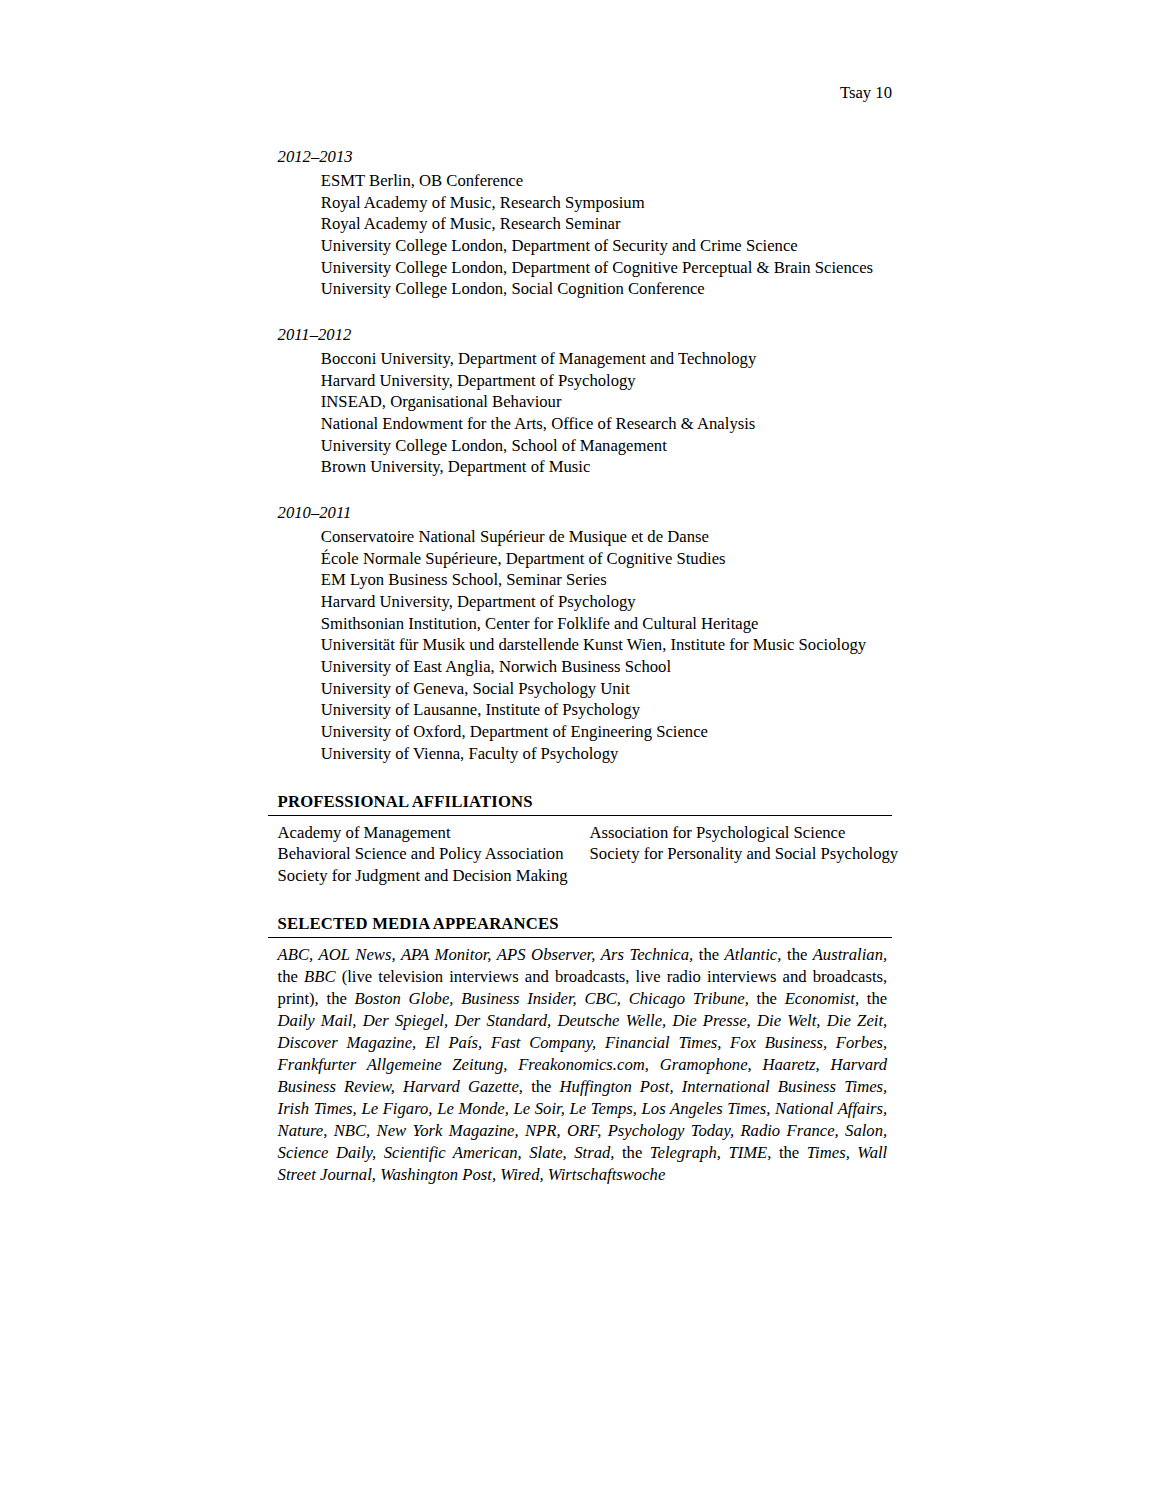Tsay 10
2012–2013
ESMT Berlin, OB Conference
Royal Academy of Music, Research Symposium
Royal Academy of Music, Research Seminar
University College London, Department of Security and Crime Science
University College London, Department of Cognitive Perceptual & Brain Sciences
University College London, Social Cognition Conference
2011–2012
Bocconi University, Department of Management and Technology
Harvard University, Department of Psychology
INSEAD, Organisational Behaviour
National Endowment for the Arts, Office of Research & Analysis
University College London, School of Management
Brown University, Department of Music
2010–2011
Conservatoire National Supérieur de Musique et de Danse
École Normale Supérieure, Department of Cognitive Studies
EM Lyon Business School, Seminar Series
Harvard University, Department of Psychology
Smithsonian Institution, Center for Folklife and Cultural Heritage
Universität für Musik und darstellende Kunst Wien, Institute for Music Sociology
University of East Anglia, Norwich Business School
University of Geneva, Social Psychology Unit
University of Lausanne, Institute of Psychology
University of Oxford, Department of Engineering Science
University of Vienna, Faculty of Psychology
PROFESSIONAL AFFILIATIONS
| Academy of Management | Association for Psychological Science |
| Behavioral Science and Policy Association | Society for Personality and Social Psychology |
| Society for Judgment and Decision Making | |
SELECTED MEDIA APPEARANCES
ABC, AOL News, APA Monitor, APS Observer, Ars Technica, the Atlantic, the Australian, the BBC (live television interviews and broadcasts, live radio interviews and broadcasts, print), the Boston Globe, Business Insider, CBC, Chicago Tribune, the Economist, the Daily Mail, Der Spiegel, Der Standard, Deutsche Welle, Die Presse, Die Welt, Die Zeit, Discover Magazine, El País, Fast Company, Financial Times, Fox Business, Forbes, Frankfurter Allgemeine Zeitung, Freakonomics.com, Gramophone, Haaretz, Harvard Business Review, Harvard Gazette, the Huffington Post, International Business Times, Irish Times, Le Figaro, Le Monde, Le Soir, Le Temps, Los Angeles Times, National Affairs, Nature, NBC, New York Magazine, NPR, ORF, Psychology Today, Radio France, Salon, Science Daily, Scientific American, Slate, Strad, the Telegraph, TIME, the Times, Wall Street Journal, Washington Post, Wired, Wirtschaftswoche